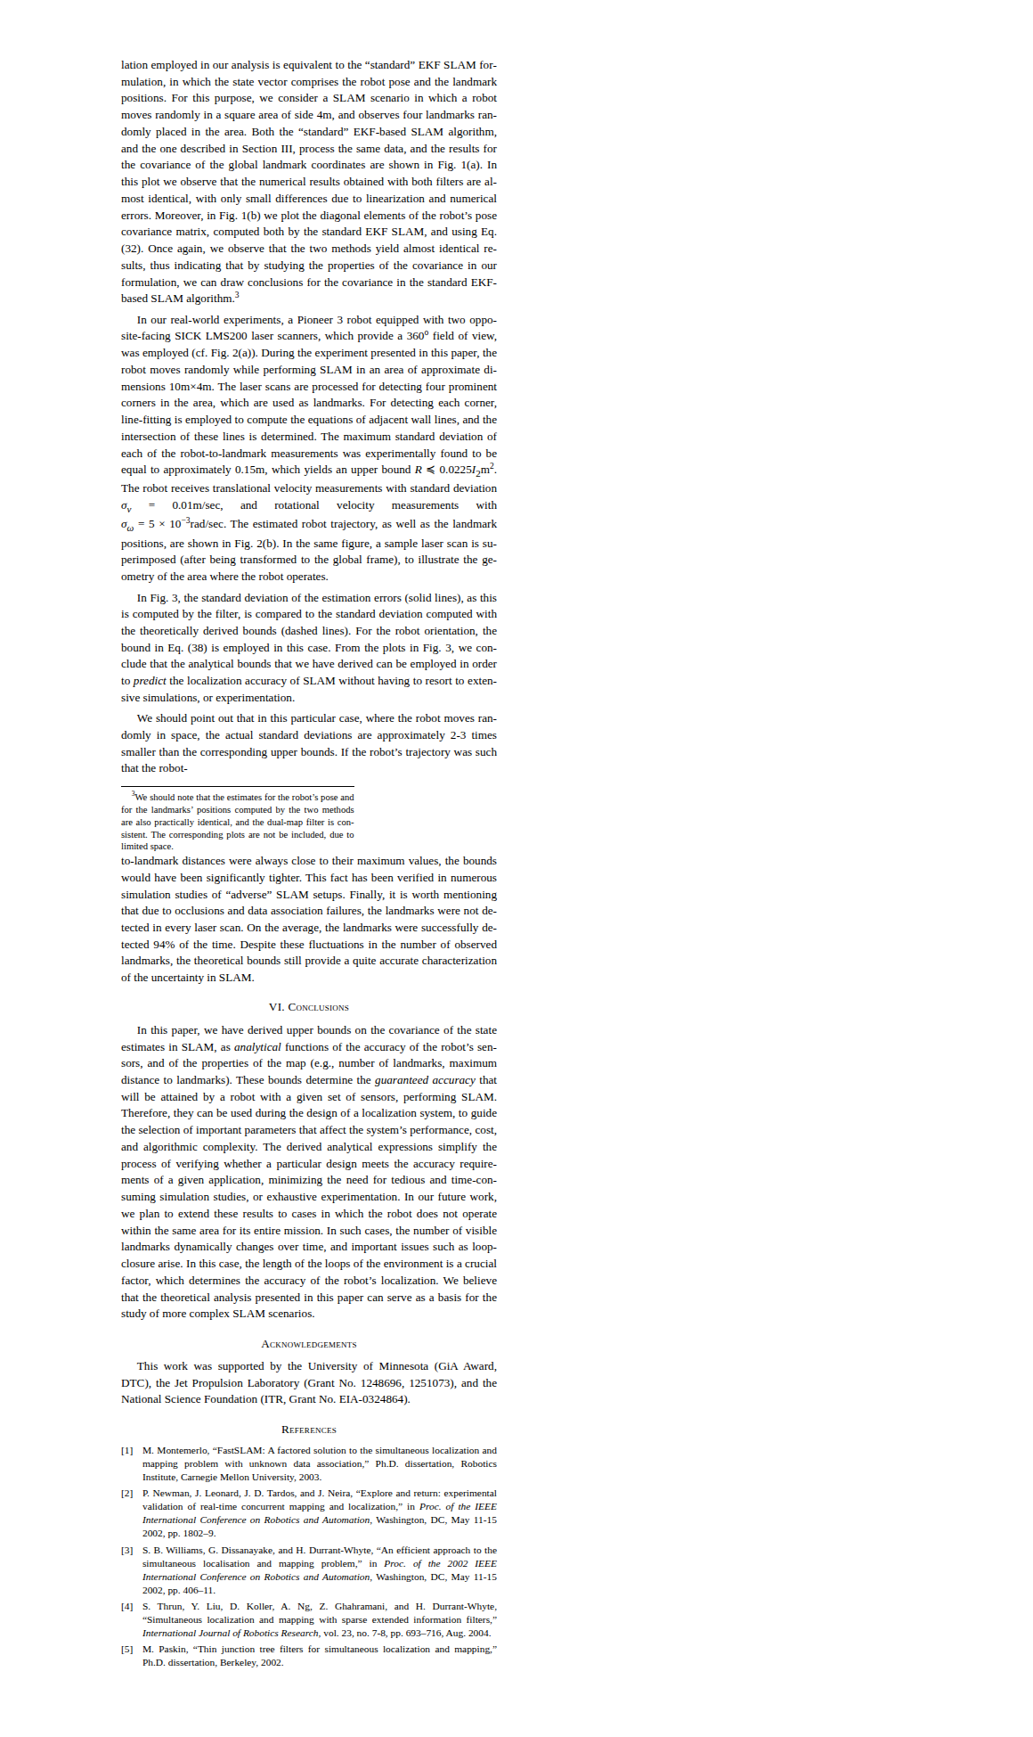lation employed in our analysis is equivalent to the “standard” EKF SLAM formulation, in which the state vector comprises the robot pose and the landmark positions. For this purpose, we consider a SLAM scenario in which a robot moves randomly in a square area of side 4m, and observes four landmarks randomly placed in the area. Both the “standard” EKF-based SLAM algorithm, and the one described in Section III, process the same data, and the results for the covariance of the global landmark coordinates are shown in Fig. 1(a). In this plot we observe that the numerical results obtained with both filters are almost identical, with only small differences due to linearization and numerical errors. Moreover, in Fig. 1(b) we plot the diagonal elements of the robot’s pose covariance matrix, computed both by the standard EKF SLAM, and using Eq. (32). Once again, we observe that the two methods yield almost identical results, thus indicating that by studying the properties of the covariance in our formulation, we can draw conclusions for the covariance in the standard EKF-based SLAM algorithm.3
In our real-world experiments, a Pioneer 3 robot equipped with two opposite-facing SICK LMS200 laser scanners, which provide a 360o field of view, was employed (cf. Fig. 2(a)). During the experiment presented in this paper, the robot moves randomly while performing SLAM in an area of approximate dimensions 10m×4m. The laser scans are processed for detecting four prominent corners in the area, which are used as landmarks. For detecting each corner, line-fitting is employed to compute the equations of adjacent wall lines, and the intersection of these lines is determined. The maximum standard deviation of each of the robot-to-landmark measurements was experimentally found to be equal to approximately 0.15m, which yields an upper bound R ≼ 0.0225I2m2. The robot receives translational velocity measurements with standard deviation σv = 0.01m/sec, and rotational velocity measurements with σω = 5 × 10−3rad/sec. The estimated robot trajectory, as well as the landmark positions, are shown in Fig. 2(b). In the same figure, a sample laser scan is superimposed (after being transformed to the global frame), to illustrate the geometry of the area where the robot operates.
In Fig. 3, the standard deviation of the estimation errors (solid lines), as this is computed by the filter, is compared to the standard deviation computed with the theoretically derived bounds (dashed lines). For the robot orientation, the bound in Eq. (38) is employed in this case. From the plots in Fig. 3, we conclude that the analytical bounds that we have derived can be employed in order to predict the localization accuracy of SLAM without having to resort to extensive simulations, or experimentation.
We should point out that in this particular case, where the robot moves randomly in space, the actual standard deviations are approximately 2-3 times smaller than the corresponding upper bounds. If the robot’s trajectory was such that the robot-
3We should note that the estimates for the robot’s pose and for the landmarks’ positions computed by the two methods are also practically identical, and the dual-map filter is consistent. The corresponding plots are not be included, due to limited space.
to-landmark distances were always close to their maximum values, the bounds would have been significantly tighter. This fact has been verified in numerous simulation studies of “adverse” SLAM setups. Finally, it is worth mentioning that due to occlusions and data association failures, the landmarks were not detected in every laser scan. On the average, the landmarks were successfully detected 94% of the time. Despite these fluctuations in the number of observed landmarks, the theoretical bounds still provide a quite accurate characterization of the uncertainty in SLAM.
VI. Conclusions
In this paper, we have derived upper bounds on the covariance of the state estimates in SLAM, as analytical functions of the accuracy of the robot’s sensors, and of the properties of the map (e.g., number of landmarks, maximum distance to landmarks). These bounds determine the guaranteed accuracy that will be attained by a robot with a given set of sensors, performing SLAM. Therefore, they can be used during the design of a localization system, to guide the selection of important parameters that affect the system’s performance, cost, and algorithmic complexity. The derived analytical expressions simplify the process of verifying whether a particular design meets the accuracy requirements of a given application, minimizing the need for tedious and time-consuming simulation studies, or exhaustive experimentation. In our future work, we plan to extend these results to cases in which the robot does not operate within the same area for its entire mission. In such cases, the number of visible landmarks dynamically changes over time, and important issues such as loop-closure arise. In this case, the length of the loops of the environment is a crucial factor, which determines the accuracy of the robot’s localization. We believe that the theoretical analysis presented in this paper can serve as a basis for the study of more complex SLAM scenarios.
Acknowledgements
This work was supported by the University of Minnesota (GiA Award, DTC), the Jet Propulsion Laboratory (Grant No. 1248696, 1251073), and the National Science Foundation (ITR, Grant No. EIA-0324864).
References
[1] M. Montemerlo, “FastSLAM: A factored solution to the simultaneous localization and mapping problem with unknown data association,” Ph.D. dissertation, Robotics Institute, Carnegie Mellon University, 2003.
[2] P. Newman, J. Leonard, J. D. Tardos, and J. Neira, “Explore and return: experimental validation of real-time concurrent mapping and localization,” in Proc. of the IEEE International Conference on Robotics and Automation, Washington, DC, May 11-15 2002, pp. 1802–9.
[3] S. B. Williams, G. Dissanayake, and H. Durrant-Whyte, “An efficient approach to the simultaneous localisation and mapping problem,” in Proc. of the 2002 IEEE International Conference on Robotics and Automation, Washington, DC, May 11-15 2002, pp. 406–11.
[4] S. Thrun, Y. Liu, D. Koller, A. Ng, Z. Ghahramani, and H. Durrant-Whyte, “Simultaneous localization and mapping with sparse extended information filters,” International Journal of Robotics Research, vol. 23, no. 7-8, pp. 693–716, Aug. 2004.
[5] M. Paskin, “Thin junction tree filters for simultaneous localization and mapping,” Ph.D. dissertation, Berkeley, 2002.